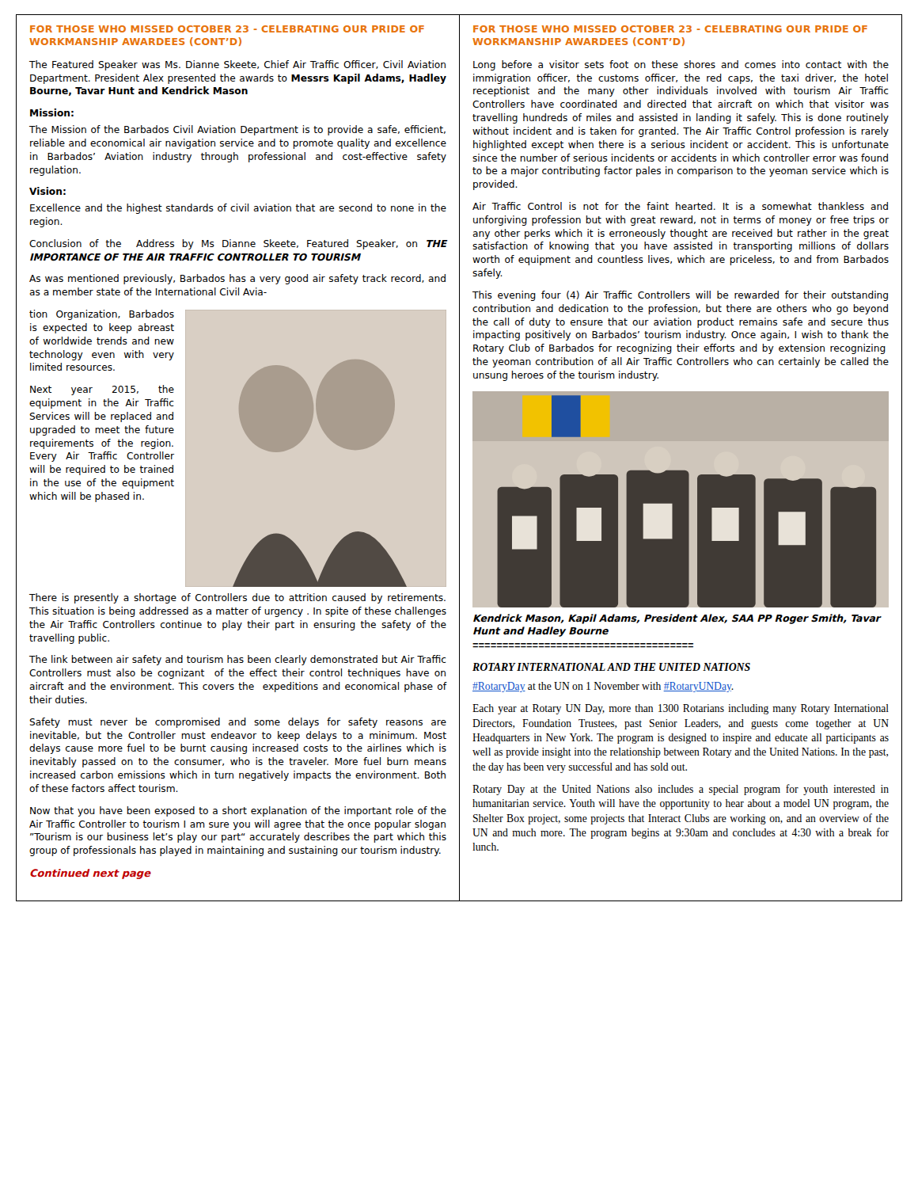For those who missed October 23 - Celebrating our Pride of Workmanship Awardees (cont’d)
The Featured Speaker was Ms. Dianne Skeete, Chief Air Traffic Officer, Civil Aviation Department. President Alex presented the awards to Messrs Kapil Adams, Hadley Bourne, Tavar Hunt and Kendrick Mason
Mission:
The Mission of the Barbados Civil Aviation Department is to provide a safe, efficient, reliable and economical air navigation service and to promote quality and excellence in Barbados’ Aviation industry through professional and cost-effective safety regulation.
Vision:
Excellence and the highest standards of civil aviation that are second to none in the region.
Conclusion of the Address by Ms Dianne Skeete, Featured Speaker, on THE IMPORTANCE OF THE AIR TRAFFIC CONTROLLER TO TOURISM
As was mentioned previously, Barbados has a very good air safety track record, and as a member state of the International Civil Avia-
tion Organization, Barbados is expected to keep abreast of worldwide trends and new technology even with very limited resources.
Next year 2015, the equipment in the Air Traffic Services will be replaced and upgraded to meet the future requirements of the region. Every Air Traffic Controller will be required to be trained in the use of the equipment which will be phased in.
There is presently a shortage of Controllers due to attrition caused by retirements. This situation is being addressed as a matter of urgency . In spite of these challenges the Air Traffic Controllers continue to play their part in ensuring the safety of the travelling public.
The link between air safety and tourism has been clearly demonstrated but Air Traffic Controllers must also be cognizant of the effect their control techniques have on aircraft and the environment. This covers the expeditions and economical phase of their duties.
Safety must never be compromised and some delays for safety reasons are inevitable, but the Controller must endeavor to keep delays to a minimum. Most delays cause more fuel to be burnt causing increased costs to the airlines which is inevitably passed on to the consumer, who is the traveler. More fuel burn means increased carbon emissions which in turn negatively impacts the environment. Both of these factors affect tourism.
Now that you have been exposed to a short explanation of the important role of the Air Traffic Controller to tourism I am sure you will agree that the once popular slogan ”Tourism is our business let’s play our part“ accurately describes the part which this group of professionals has played in maintaining and sustaining our tourism industry.
Continued next page
For those who missed October 23 - Celebrating our Pride of Workmanship Awardees (cont’d)
Long before a visitor sets foot on these shores and comes into contact with the immigration officer, the customs officer, the red caps, the taxi driver, the hotel receptionist and the many other individuals involved with tourism Air Traffic Controllers have coordinated and directed that aircraft on which that visitor was travelling hundreds of miles and assisted in landing it safely. This is done routinely without incident and is taken for granted. The Air Traffic Control profession is rarely highlighted except when there is a serious incident or accident. This is unfortunate since the number of serious incidents or accidents in which controller error was found to be a major contributing factor pales in comparison to the yeoman service which is provided.
Air Traffic Control is not for the faint hearted. It is a somewhat thankless and unforgiving profession but with great reward, not in terms of money or free trips or any other perks which it is erroneously thought are received but rather in the great satisfaction of knowing that you have assisted in transporting millions of dollars worth of equipment and countless lives, which are priceless, to and from Barbados safely.
This evening four (4) Air Traffic Controllers will be rewarded for their outstanding contribution and dedication to the profession, but there are others who go beyond the call of duty to ensure that our aviation product remains safe and secure thus impacting positively on Barbados’ tourism industry. Once again, I wish to thank the Rotary Club of Barbados for recognizing their efforts and by extension recognizing the yeoman contribution of all Air Traffic Controllers who can certainly be called the unsung heroes of the tourism industry.
Kendrick Mason, Kapil Adams, President Alex, SAA PP Roger Smith, Tavar Hunt and Hadley Bourne
=====================================
ROTARY INTERNATIONAL AND THE UNITED NATIONS
#RotaryDay at the UN on 1 November with #RotaryUNDay.
Each year at Rotary UN Day, more than 1300 Rotarians including many Rotary International Directors, Foundation Trustees, past Senior Leaders, and guests come together at UN Headquarters in New York. The program is designed to inspire and educate all participants as well as provide insight into the relationship between Rotary and the United Nations. In the past, the day has been very successful and has sold out.
Rotary Day at the United Nations also includes a special program for youth interested in humanitarian service. Youth will have the opportunity to hear about a model UN program, the Shelter Box project, some projects that Interact Clubs are working on, and an overview of the UN and much more. The program begins at 9:30am and concludes at 4:30 with a break for lunch.